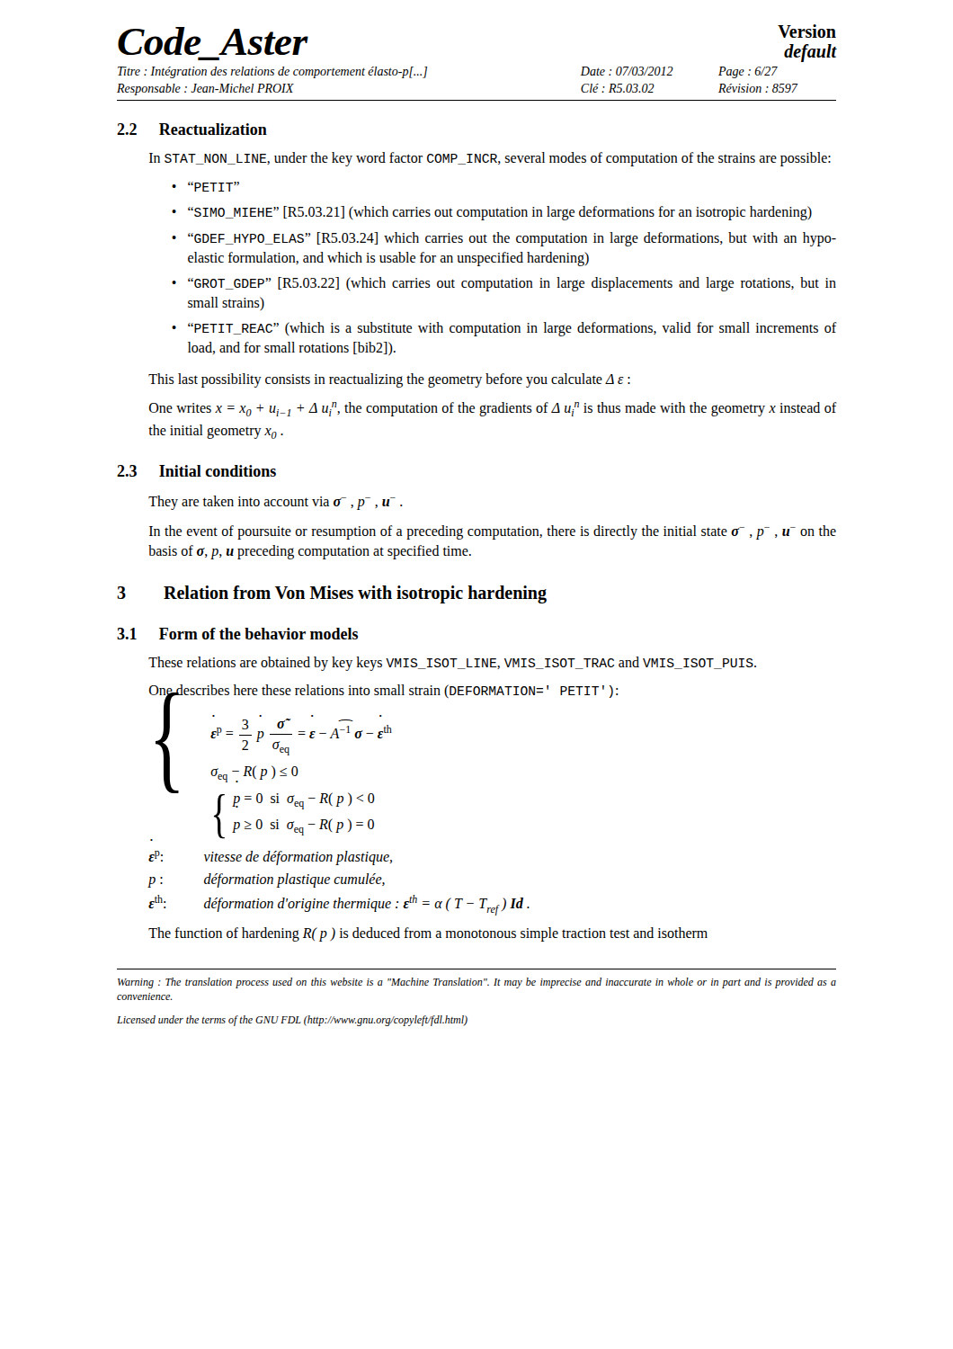Code_Aster
Version
default
| Titre : Intégration des relations de comportement élasto-p[...] | Date : 07/03/2012 | Page : 6/27 |
| Responsable : Jean-Michel PROIX | Clé : R5.03.02 | Révision : 8597 |
2.2 Reactualization
In STAT_NON_LINE, under the key word factor COMP_INCR, several modes of computation of the strains are possible:
“PETIT”
“SIMO_MIEHE” [R5.03.21] (which carries out computation in large deformations for an isotropic hardening)
“GDEF_HYPO_ELAS” [R5.03.24] which carries out the computation in large deformations, but with an hypo-elastic formulation, and which is usable for an unspecified hardening)
“GROT_GDEP” [R5.03.22] (which carries out computation in large displacements and large rotations, but in small strains)
“PETIT_REAC” (which is a substitute with computation in large deformations, valid for small increments of load, and for small rotations [bib2]).
This last possibility consists in reactualizing the geometry before you calculate Δ ε :
One writes x = x0 + ui−1 + Δ uin, the computation of the gradients of Δ uin is thus made with the geometry x instead of the initial geometry x0 .
2.3 Initial conditions
They are taken into account via σ− , p− , u− .
In the event of poursuite or resumption of a preceding computation, there is directly the initial state σ− , p− , u− on the basis of σ, p, u preceding computation at specified time.
3 Relation from Von Mises with isotropic hardening
3.1 Form of the behavior models
These relations are obtained by key keys VMIS_ISOT_LINE, VMIS_ISOT_TRAC and VMIS_ISOT_PUIS.
One describes here these relations into small strain (DEFORMATION=' PETIT'):
{
εp = 32 p σ̃σeq = ε − A−1 σ − εth
σeq − R( p ) ≤ 0
{ p = 0 si σeq − R( p ) < 0 p ≥ 0 si σeq − R( p ) = 0
εp:
vitesse de déformation plastique,
p :
déformation plastique cumulée,
εth:
déformation d'origine thermique : εth = α ( T − Tref ) Id .
The function of hardening R( p ) is deduced from a monotonous simple traction test and isotherm
Warning : The translation process used on this website is a "Machine Translation". It may be imprecise and inaccurate in whole or in part and is provided as a convenience.
Licensed under the terms of the GNU FDL (http://www.gnu.org/copyleft/fdl.html)